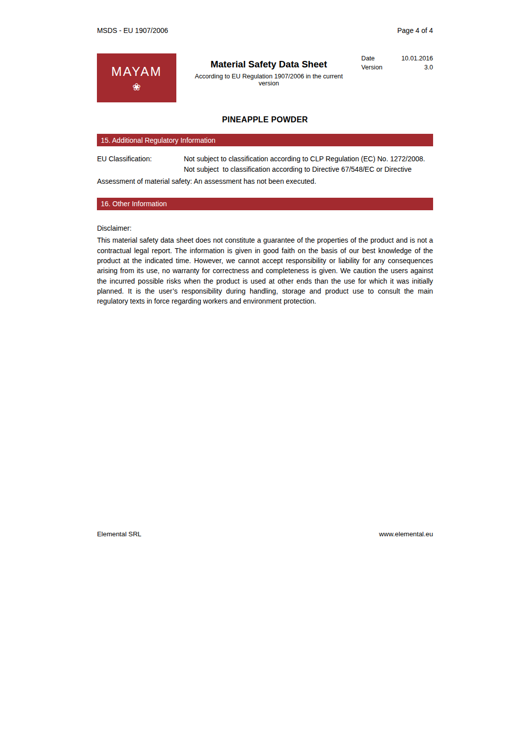MSDS - EU 1907/2006
Page 4 of 4
MAYAM
❀
Material Safety Data Sheet
According to EU Regulation 1907/2006 in the current version
| Date | 10.01.2016 |
| Version | 3.0 |
PINEAPPLE POWDER
15. Additional Regulatory Information
EU Classification:
Not subject to classification according to CLP Regulation (EC) No. 1272/2008.
Not subject to classification according to Directive 67/548/EC or Directive
Assessment of material safety: An assessment has not been executed.
16. Other Information
Disclaimer:
This material safety data sheet does not constitute a guarantee of the properties of the product and is not a contractual legal report. The information is given in good faith on the basis of our best knowledge of the product at the indicated time. However, we cannot accept responsibility or liability for any consequences arising from its use, no warranty for correctness and completeness is given. We caution the users against the incurred possible risks when the product is used at other ends than the use for which it was initially planned. It is the user’s responsibility during handling, storage and product use to consult the main regulatory texts in force regarding workers and environment protection.
Elemental SRL
www.elemental.eu